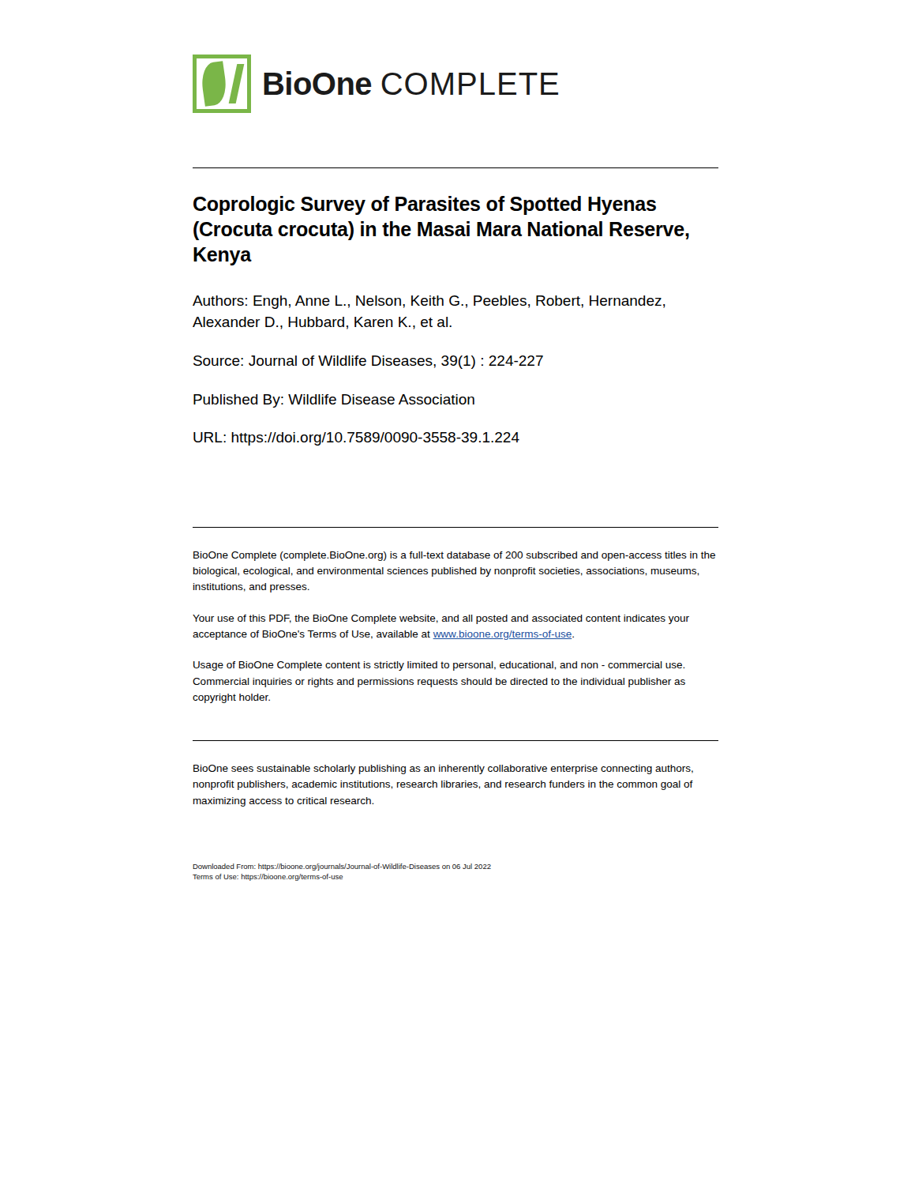Bio One COMPLETE
Coprologic Survey of Parasites of Spotted Hyenas (Crocuta crocuta) in the Masai Mara National Reserve, Kenya
Authors: Engh, Anne L., Nelson, Keith G., Peebles, Robert, Hernandez, Alexander D., Hubbard, Karen K., et al.
Source: Journal of Wildlife Diseases, 39(1) : 224-227
Published By: Wildlife Disease Association
URL: https://doi.org/10.7589/0090-3558-39.1.224
BioOne Complete (complete.BioOne.org) is a full-text database of 200 subscribed and open-access titles in the biological, ecological, and environmental sciences published by nonprofit societies, associations, museums, institutions, and presses.
Your use of this PDF, the BioOne Complete website, and all posted and associated content indicates your acceptance of BioOne's Terms of Use, available at www.bioone.org/terms-of-use.
Usage of BioOne Complete content is strictly limited to personal, educational, and non - commercial use. Commercial inquiries or rights and permissions requests should be directed to the individual publisher as copyright holder.
BioOne sees sustainable scholarly publishing as an inherently collaborative enterprise connecting authors, nonprofit publishers, academic institutions, research libraries, and research funders in the common goal of maximizing access to critical research.
Downloaded From: https://bioone.org/journals/Journal-of-Wildlife-Diseases on 06 Jul 2022
Terms of Use: https://bioone.org/terms-of-use